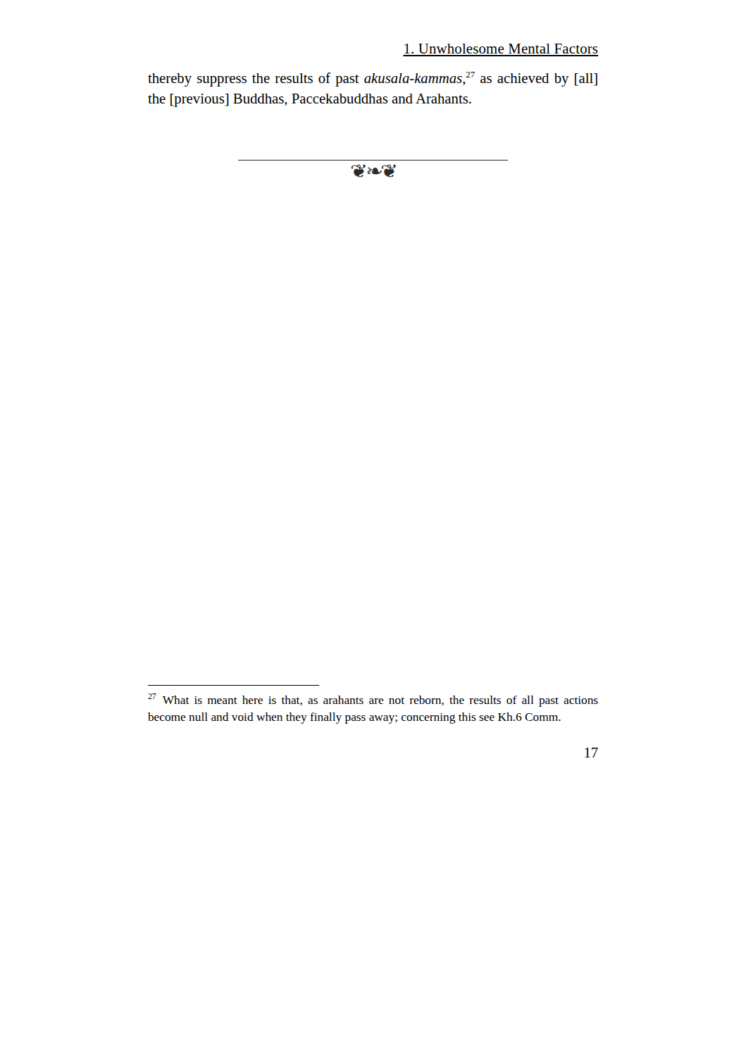1. Unwholesome Mental Factors
thereby suppress the results of past akusala-kammas,27 as achieved by [all] the [previous] Buddhas, Paccekabuddhas and Arahants.
❦❧❦
27 What is meant here is that, as arahants are not reborn, the results of all past actions become null and void when they finally pass away; concerning this see Kh.6 Comm.
17